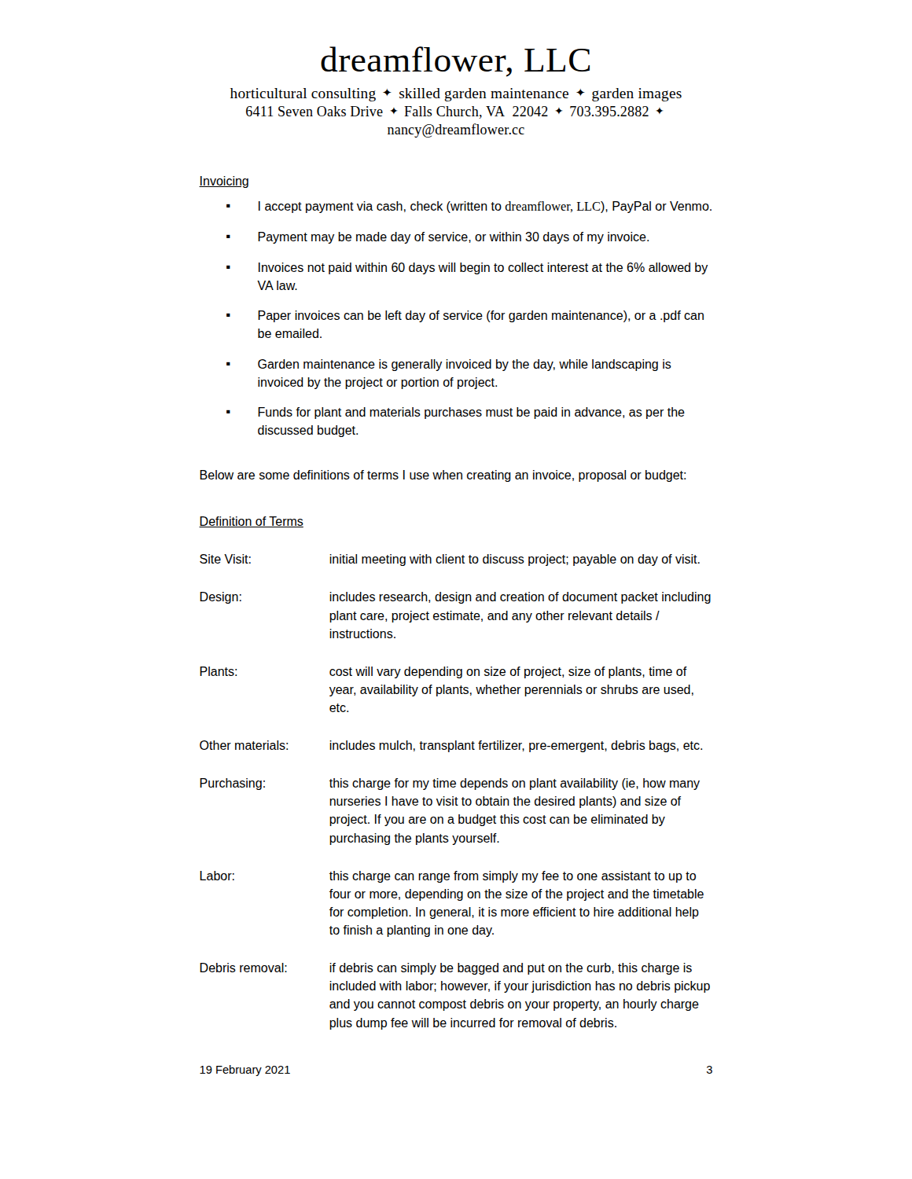dreamflower, LLC
horticultural consulting ✦ skilled garden maintenance ✦ garden images
6411 Seven Oaks Drive ✦ Falls Church, VA 22042 ✦ 703.395.2882 ✦ nancy@dreamflower.cc
Invoicing
I accept payment via cash, check (written to dreamflower, LLC), PayPal or Venmo.
Payment may be made day of service, or within 30 days of my invoice.
Invoices not paid within 60 days will begin to collect interest at the 6% allowed by VA law.
Paper invoices can be left day of service (for garden maintenance), or a .pdf can be emailed.
Garden maintenance is generally invoiced by the day, while landscaping is invoiced by the project or portion of project.
Funds for plant and materials purchases must be paid in advance, as per the discussed budget.
Below are some definitions of terms I use when creating an invoice, proposal or budget:
Definition of Terms
Site Visit:
initial meeting with client to discuss project; payable on day of visit.
Design:
includes research, design and creation of document packet including plant care, project estimate, and any other relevant details / instructions.
Plants:
cost will vary depending on size of project, size of plants, time of year, availability of plants, whether perennials or shrubs are used, etc.
Other materials:
includes mulch, transplant fertilizer, pre-emergent, debris bags, etc.
Purchasing:
this charge for my time depends on plant availability (ie, how many nurseries I have to visit to obtain the desired plants) and size of project. If you are on a budget this cost can be eliminated by purchasing the plants yourself.
Labor:
this charge can range from simply my fee to one assistant to up to four or more, depending on the size of the project and the timetable for completion. In general, it is more efficient to hire additional help to finish a planting in one day.
Debris removal:
if debris can simply be bagged and put on the curb, this charge is included with labor; however, if your jurisdiction has no debris pickup and you cannot compost debris on your property, an hourly charge plus dump fee will be incurred for removal of debris.
19 February 2021 3